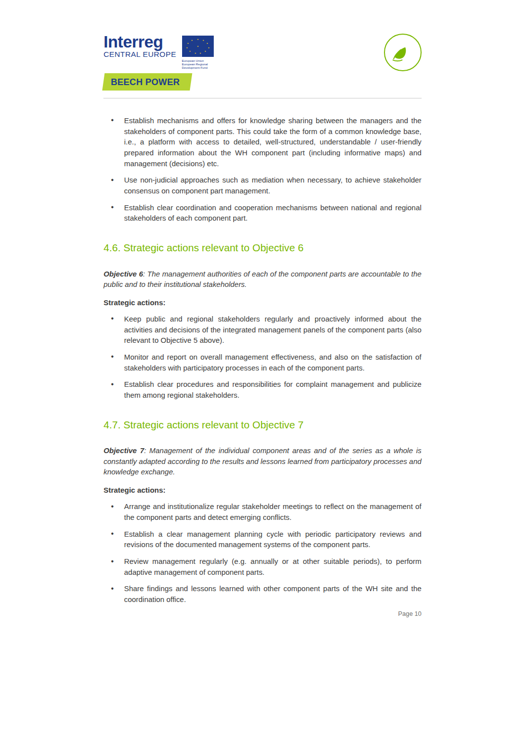Interreg CENTRAL EUROPE
★ ★ ★ ★ ★ ★ ★ ★ ★ ★ ★ ★
European Union
European Regional
Development Fund
BEECH POWER
Establish mechanisms and offers for knowledge sharing between the managers and the stakeholders of component parts. This could take the form of a common knowledge base, i.e., a platform with access to detailed, well-structured, understandable / user-friendly prepared information about the WH component part (including informative maps) and management (decisions) etc.
Use non-judicial approaches such as mediation when necessary, to achieve stakeholder consensus on component part management.
Establish clear coordination and cooperation mechanisms between national and regional stakeholders of each component part.
4.6. Strategic actions relevant to Objective 6
Objective 6: The management authorities of each of the component parts are accountable to the public and to their institutional stakeholders.
Strategic actions:
Keep public and regional stakeholders regularly and proactively informed about the activities and decisions of the integrated management panels of the component parts (also relevant to Objective 5 above).
Monitor and report on overall management effectiveness, and also on the satisfaction of stakeholders with participatory processes in each of the component parts.
Establish clear procedures and responsibilities for complaint management and publicize them among regional stakeholders.
4.7. Strategic actions relevant to Objective 7
Objective 7: Management of the individual component areas and of the series as a whole is constantly adapted according to the results and lessons learned from participatory processes and knowledge exchange.
Strategic actions:
Arrange and institutionalize regular stakeholder meetings to reflect on the management of the component parts and detect emerging conflicts.
Establish a clear management planning cycle with periodic participatory reviews and revisions of the documented management systems of the component parts.
Review management regularly (e.g. annually or at other suitable periods), to perform adaptive management of component parts.
Share findings and lessons learned with other component parts of the WH site and the coordination office.
Page 10